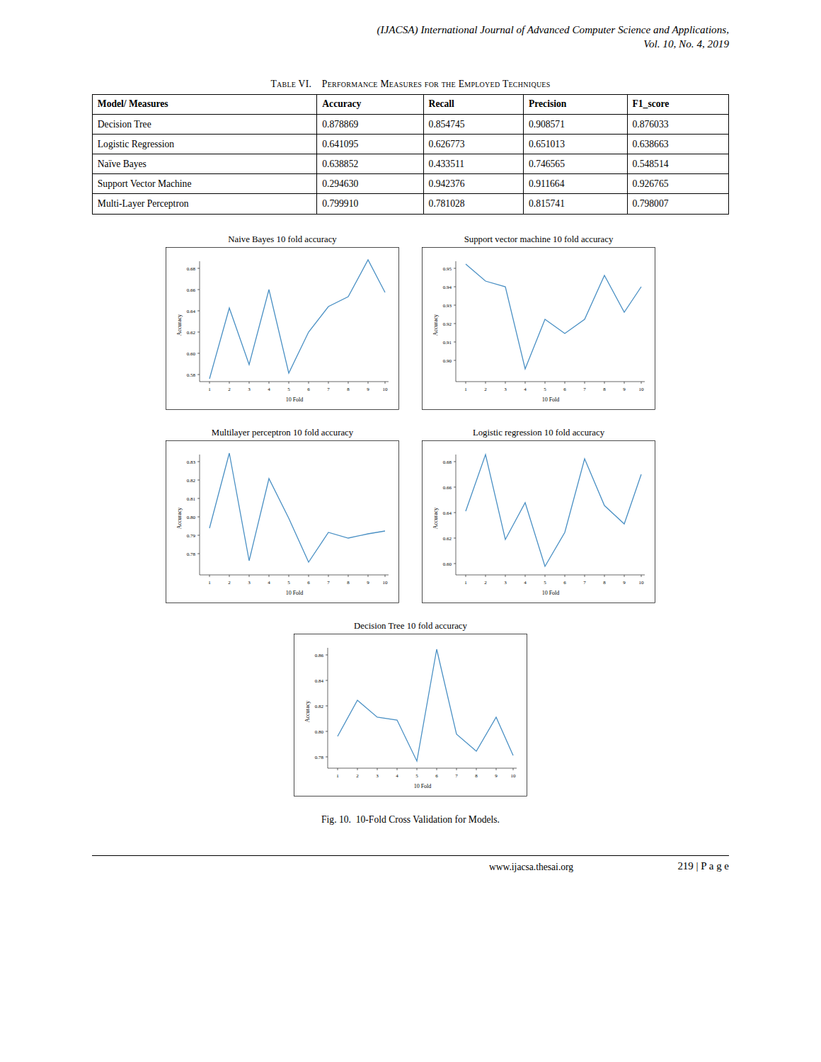(IJACSA) International Journal of Advanced Computer Science and Applications,
Vol. 10, No. 4, 2019
Table VI. Performance Measures for the Employed Techniques
| Model/ Measures | Accuracy | Recall | Precision | F1_score |
| --- | --- | --- | --- | --- |
| Decision Tree | 0.878869 | 0.854745 | 0.908571 | 0.876033 |
| Logistic Regression | 0.641095 | 0.626773 | 0.651013 | 0.638663 |
| Naïve Bayes | 0.638852 | 0.433511 | 0.746565 | 0.548514 |
| Support Vector Machine | 0.294630 | 0.942376 | 0.911664 | 0.926765 |
| Multi-Layer Perceptron | 0.799910 | 0.781028 | 0.815741 | 0.798007 |
Naive Bayes 10 fold accuracy
0.68 0.66 0.64 0.62 0.60 0.58 1 2 3 4 5 6 7 8 9 10 10 Fold Accuracy
Support vector machine 10 fold accuracy
0.95 0.94 0.93 0.92 0.91 0.90 1 2 3 4 5 6 7 8 9 10 10 Fold Accuracy
Multilayer perceptron 10 fold accuracy
0.83 0.82 0.81 0.80 0.79 0.78 1 2 3 4 5 6 7 8 9 10 10 Fold Accuracy
Logistic regression 10 fold accuracy
0.68 0.66 0.64 0.62 0.60 1 2 3 4 5 6 7 8 9 10 10 Fold Accuracy
Decision Tree 10 fold accuracy
0.86 0.84 0.82 0.80 0.78 1 2 3 4 5 6 7 8 9 10 10 Fold Accuracy
Fig. 10. 10-Fold Cross Validation for Models.
www.ijacsa.thesai.org
219 | P a g e